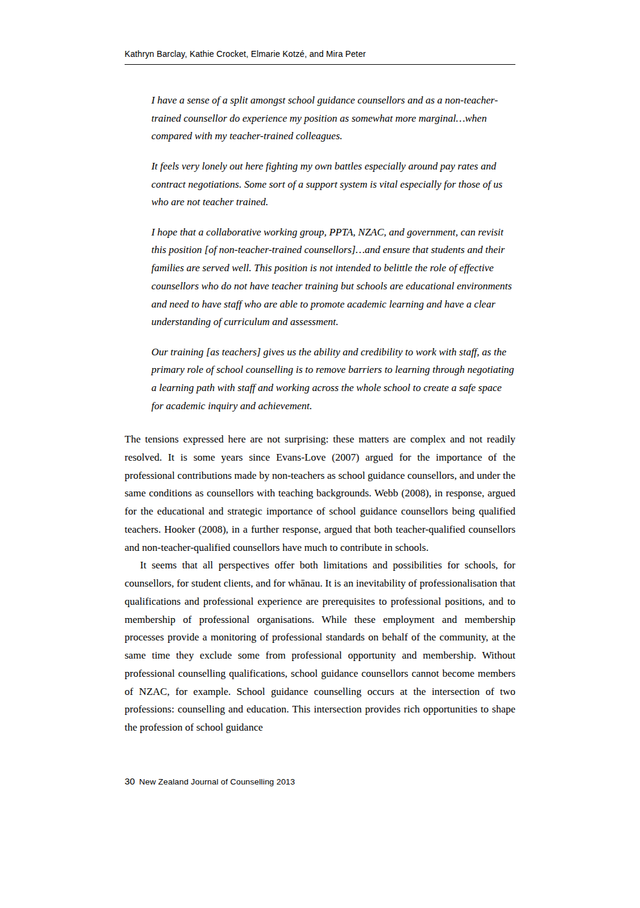Kathryn Barclay, Kathie Crocket, Elmarie Kotzé, and Mira Peter
I have a sense of a split amongst school guidance counsellors and as a non-teacher-trained counsellor do experience my position as somewhat more marginal…when compared with my teacher-trained colleagues.
It feels very lonely out here fighting my own battles especially around pay rates and contract negotiations. Some sort of a support system is vital especially for those of us who are not teacher trained.
I hope that a collaborative working group, PPTA, NZAC, and government, can revisit this position [of non-teacher-trained counsellors]…and ensure that students and their families are served well. This position is not intended to belittle the role of effective counsellors who do not have teacher training but schools are educational environments and need to have staff who are able to promote academic learning and have a clear understanding of curriculum and assessment.
Our training [as teachers] gives us the ability and credibility to work with staff, as the primary role of school counselling is to remove barriers to learning through negotiating a learning path with staff and working across the whole school to create a safe space for academic inquiry and achievement.
The tensions expressed here are not surprising: these matters are complex and not readily resolved. It is some years since Evans-Love (2007) argued for the importance of the professional contributions made by non-teachers as school guidance counsellors, and under the same conditions as counsellors with teaching backgrounds. Webb (2008), in response, argued for the educational and strategic importance of school guidance counsellors being qualified teachers. Hooker (2008), in a further response, argued that both teacher-qualified counsellors and non-teacher-qualified counsellors have much to contribute in schools.
It seems that all perspectives offer both limitations and possibilities for schools, for counsellors, for student clients, and for whānau. It is an inevitability of professionalisation that qualifications and professional experience are prerequisites to professional positions, and to membership of professional organisations. While these employment and membership processes provide a monitoring of professional standards on behalf of the community, at the same time they exclude some from professional opportunity and membership. Without professional counselling qualifications, school guidance counsellors cannot become members of NZAC, for example. School guidance counselling occurs at the intersection of two professions: counselling and education. This intersection provides rich opportunities to shape the profession of school guidance
30 New Zealand Journal of Counselling 2013